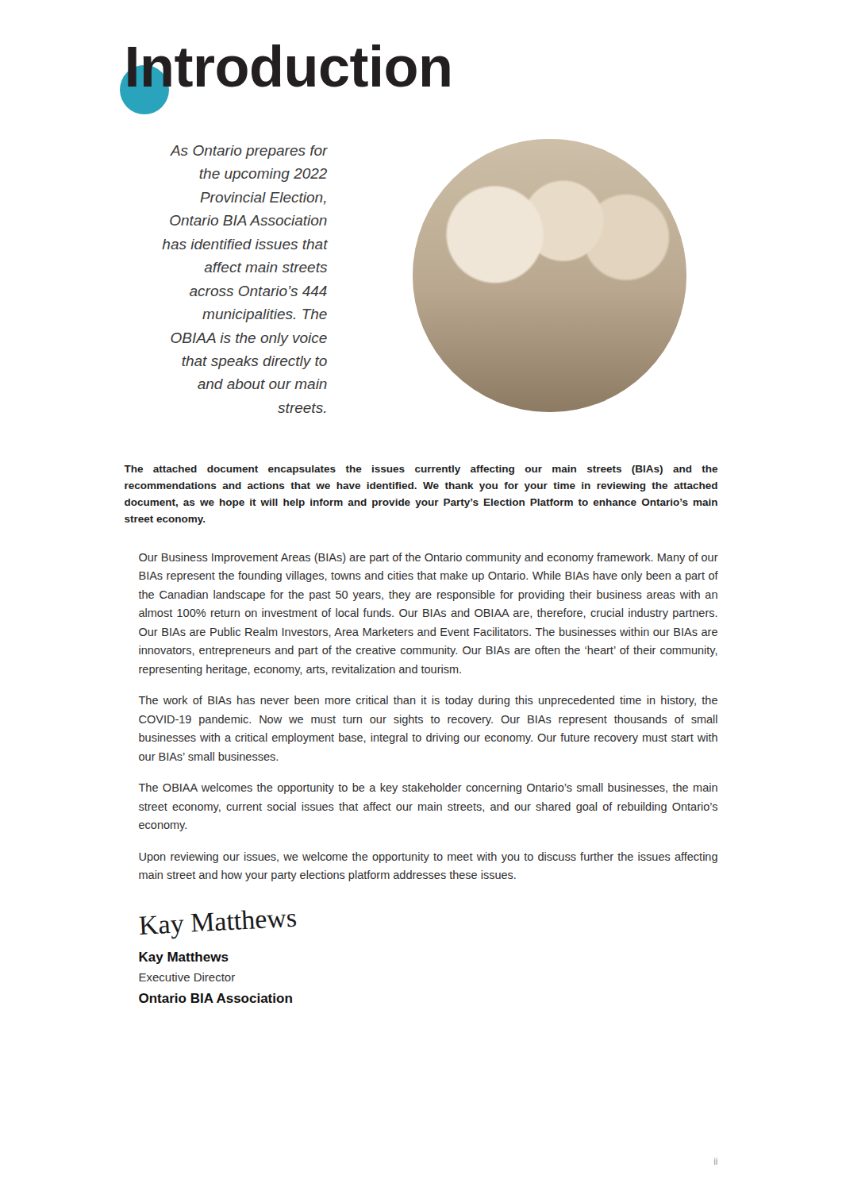Introduction
As Ontario prepares for the upcoming 2022 Provincial Election, Ontario BIA Association has identified issues that affect main streets across Ontario’s 444 municipalities. The OBIAA is the only voice that speaks directly to and about our main streets.
The attached document encapsulates the issues currently affecting our main streets (BIAs) and the recommendations and actions that we have identified. We thank you for your time in reviewing the attached document, as we hope it will help inform and provide your Party’s Election Platform to enhance Ontario’s main street economy.
Our Business Improvement Areas (BIAs) are part of the Ontario community and economy framework. Many of our BIAs represent the founding villages, towns and cities that make up Ontario. While BIAs have only been a part of the Canadian landscape for the past 50 years, they are responsible for providing their business areas with an almost 100% return on investment of local funds. Our BIAs and OBIAA are, therefore, crucial industry partners. Our BIAs are Public Realm Investors, Area Marketers and Event Facilitators. The businesses within our BIAs are innovators, entrepreneurs and part of the creative community. Our BIAs are often the ‘heart’ of their community, representing heritage, economy, arts, revitalization and tourism.
The work of BIAs has never been more critical than it is today during this unprecedented time in history, the COVID-19 pandemic. Now we must turn our sights to recovery. Our BIAs represent thousands of small businesses with a critical employment base, integral to driving our economy. Our future recovery must start with our BIAs’ small businesses.
The OBIAA welcomes the opportunity to be a key stakeholder concerning Ontario’s small businesses, the main street economy, current social issues that affect our main streets, and our shared goal of rebuilding Ontario’s economy.
Upon reviewing our issues, we welcome the opportunity to meet with you to discuss further the issues affecting main street and how your party elections platform addresses these issues.
Kay Matthews
Kay Matthews
Executive Director
Ontario BIA Association
ii